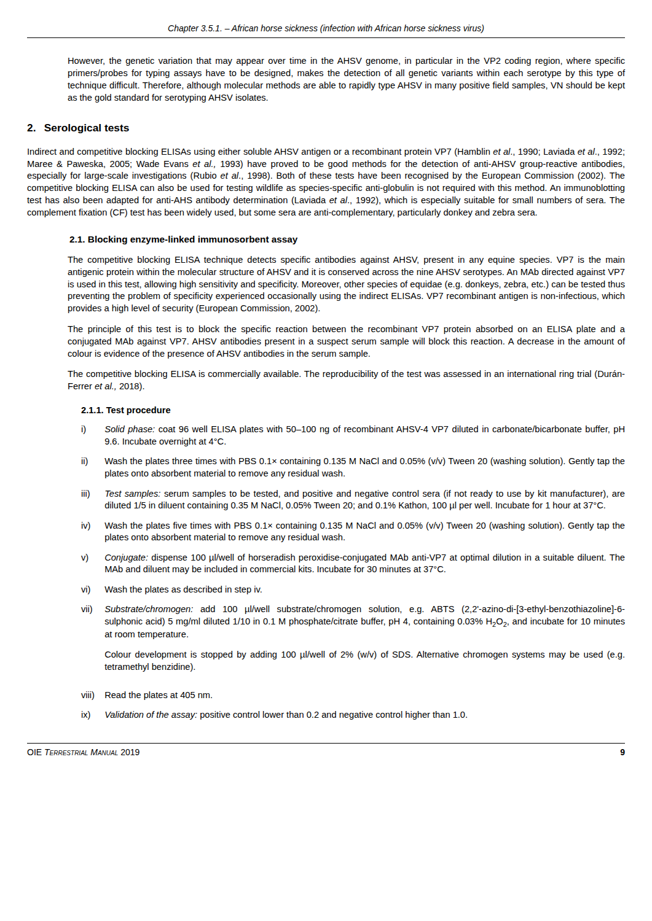Chapter 3.5.1. – African horse sickness (infection with African horse sickness virus)
However, the genetic variation that may appear over time in the AHSV genome, in particular in the VP2 coding region, where specific primers/probes for typing assays have to be designed, makes the detection of all genetic variants within each serotype by this type of technique difficult. Therefore, although molecular methods are able to rapidly type AHSV in many positive field samples, VN should be kept as the gold standard for serotyping AHSV isolates.
2. Serological tests
Indirect and competitive blocking ELISAs using either soluble AHSV antigen or a recombinant protein VP7 (Hamblin et al., 1990; Laviada et al., 1992; Maree & Paweska, 2005; Wade Evans et al., 1993) have proved to be good methods for the detection of anti-AHSV group-reactive antibodies, especially for large-scale investigations (Rubio et al., 1998). Both of these tests have been recognised by the European Commission (2002). The competitive blocking ELISA can also be used for testing wildlife as species-specific anti-globulin is not required with this method. An immunoblotting test has also been adapted for anti-AHS antibody determination (Laviada et al., 1992), which is especially suitable for small numbers of sera. The complement fixation (CF) test has been widely used, but some sera are anti-complementary, particularly donkey and zebra sera.
2.1. Blocking enzyme-linked immunosorbent assay
The competitive blocking ELISA technique detects specific antibodies against AHSV, present in any equine species. VP7 is the main antigenic protein within the molecular structure of AHSV and it is conserved across the nine AHSV serotypes. An MAb directed against VP7 is used in this test, allowing high sensitivity and specificity. Moreover, other species of equidae (e.g. donkeys, zebra, etc.) can be tested thus preventing the problem of specificity experienced occasionally using the indirect ELISAs. VP7 recombinant antigen is non-infectious, which provides a high level of security (European Commission, 2002).
The principle of this test is to block the specific reaction between the recombinant VP7 protein absorbed on an ELISA plate and a conjugated MAb against VP7. AHSV antibodies present in a suspect serum sample will block this reaction. A decrease in the amount of colour is evidence of the presence of AHSV antibodies in the serum sample.
The competitive blocking ELISA is commercially available. The reproducibility of the test was assessed in an international ring trial (Durán-Ferrer et al., 2018).
2.1.1. Test procedure
i) Solid phase: coat 96 well ELISA plates with 50–100 ng of recombinant AHSV-4 VP7 diluted in carbonate/bicarbonate buffer, pH 9.6. Incubate overnight at 4°C.
ii) Wash the plates three times with PBS 0.1× containing 0.135 M NaCl and 0.05% (v/v) Tween 20 (washing solution). Gently tap the plates onto absorbent material to remove any residual wash.
iii) Test samples: serum samples to be tested, and positive and negative control sera (if not ready to use by kit manufacturer), are diluted 1/5 in diluent containing 0.35 M NaCl, 0.05% Tween 20; and 0.1% Kathon, 100 µl per well. Incubate for 1 hour at 37°C.
iv) Wash the plates five times with PBS 0.1× containing 0.135 M NaCl and 0.05% (v/v) Tween 20 (washing solution). Gently tap the plates onto absorbent material to remove any residual wash.
v) Conjugate: dispense 100 µl/well of horseradish peroxidise-conjugated MAb anti-VP7 at optimal dilution in a suitable diluent. The MAb and diluent may be included in commercial kits. Incubate for 30 minutes at 37°C.
vi) Wash the plates as described in step iv.
vii) Substrate/chromogen: add 100 µl/well substrate/chromogen solution, e.g. ABTS (2,2'-azino-di-[3-ethyl-benzothiazoline]-6-sulphonic acid) 5 mg/ml diluted 1/10 in 0.1 M phosphate/citrate buffer, pH 4, containing 0.03% H2O2, and incubate for 10 minutes at room temperature.
Colour development is stopped by adding 100 µl/well of 2% (w/v) of SDS. Alternative chromogen systems may be used (e.g. tetramethyl benzidine).
viii) Read the plates at 405 nm.
ix) Validation of the assay: positive control lower than 0.2 and negative control higher than 1.0.
OIE Terrestrial Manual 2019 9